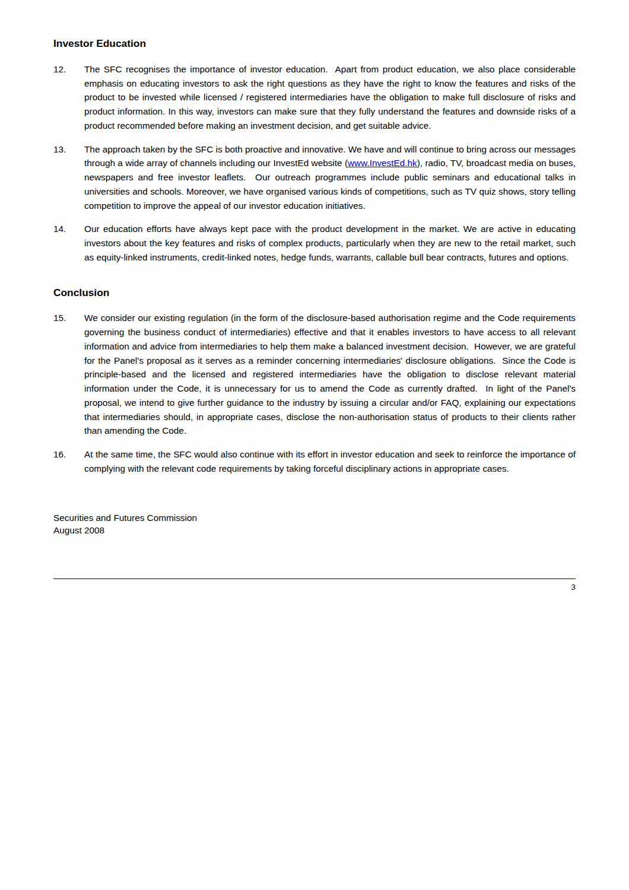Investor Education
12. The SFC recognises the importance of investor education. Apart from product education, we also place considerable emphasis on educating investors to ask the right questions as they have the right to know the features and risks of the product to be invested while licensed / registered intermediaries have the obligation to make full disclosure of risks and product information. In this way, investors can make sure that they fully understand the features and downside risks of a product recommended before making an investment decision, and get suitable advice.
13. The approach taken by the SFC is both proactive and innovative. We have and will continue to bring across our messages through a wide array of channels including our InvestEd website (www.InvestEd.hk), radio, TV, broadcast media on buses, newspapers and free investor leaflets. Our outreach programmes include public seminars and educational talks in universities and schools. Moreover, we have organised various kinds of competitions, such as TV quiz shows, story telling competition to improve the appeal of our investor education initiatives.
14. Our education efforts have always kept pace with the product development in the market. We are active in educating investors about the key features and risks of complex products, particularly when they are new to the retail market, such as equity-linked instruments, credit-linked notes, hedge funds, warrants, callable bull bear contracts, futures and options.
Conclusion
15. We consider our existing regulation (in the form of the disclosure-based authorisation regime and the Code requirements governing the business conduct of intermediaries) effective and that it enables investors to have access to all relevant information and advice from intermediaries to help them make a balanced investment decision. However, we are grateful for the Panel's proposal as it serves as a reminder concerning intermediaries' disclosure obligations. Since the Code is principle-based and the licensed and registered intermediaries have the obligation to disclose relevant material information under the Code, it is unnecessary for us to amend the Code as currently drafted. In light of the Panel's proposal, we intend to give further guidance to the industry by issuing a circular and/or FAQ, explaining our expectations that intermediaries should, in appropriate cases, disclose the non-authorisation status of products to their clients rather than amending the Code.
16. At the same time, the SFC would also continue with its effort in investor education and seek to reinforce the importance of complying with the relevant code requirements by taking forceful disciplinary actions in appropriate cases.
Securities and Futures Commission
August 2008
3